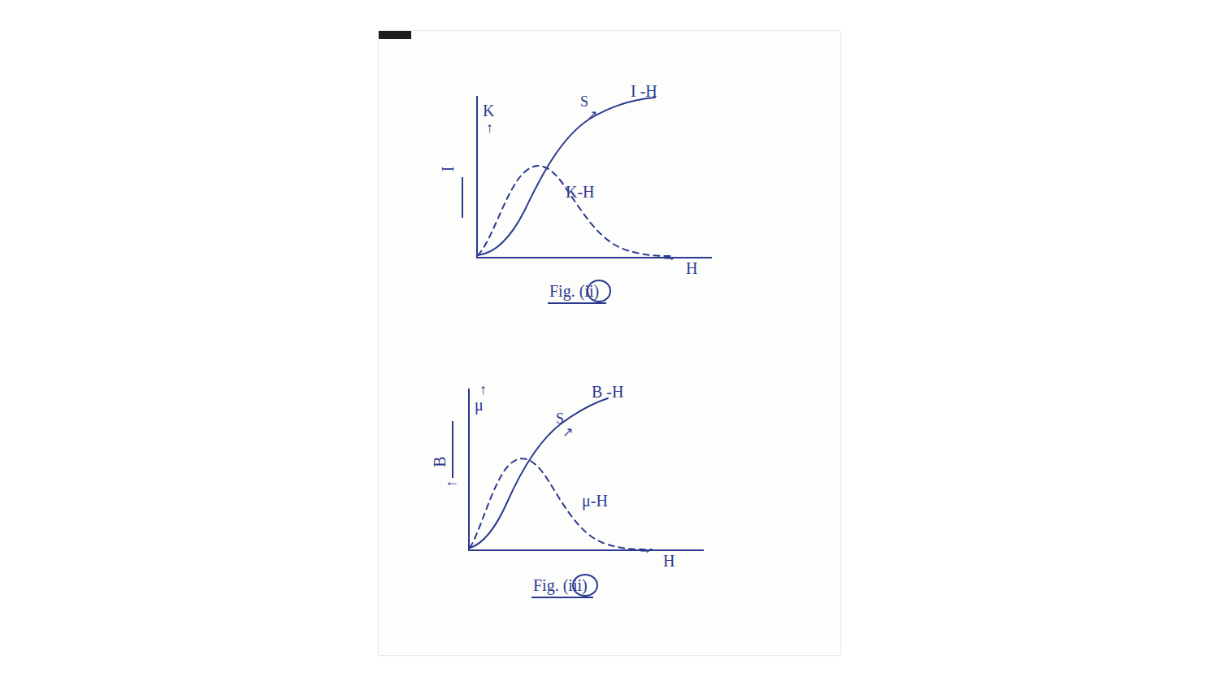I K ↑ S ↗ I -H K-H → H Fig. (ii)
B ↑ ↑ μ S ↗ B -H μ-H → H Fig. (iii)